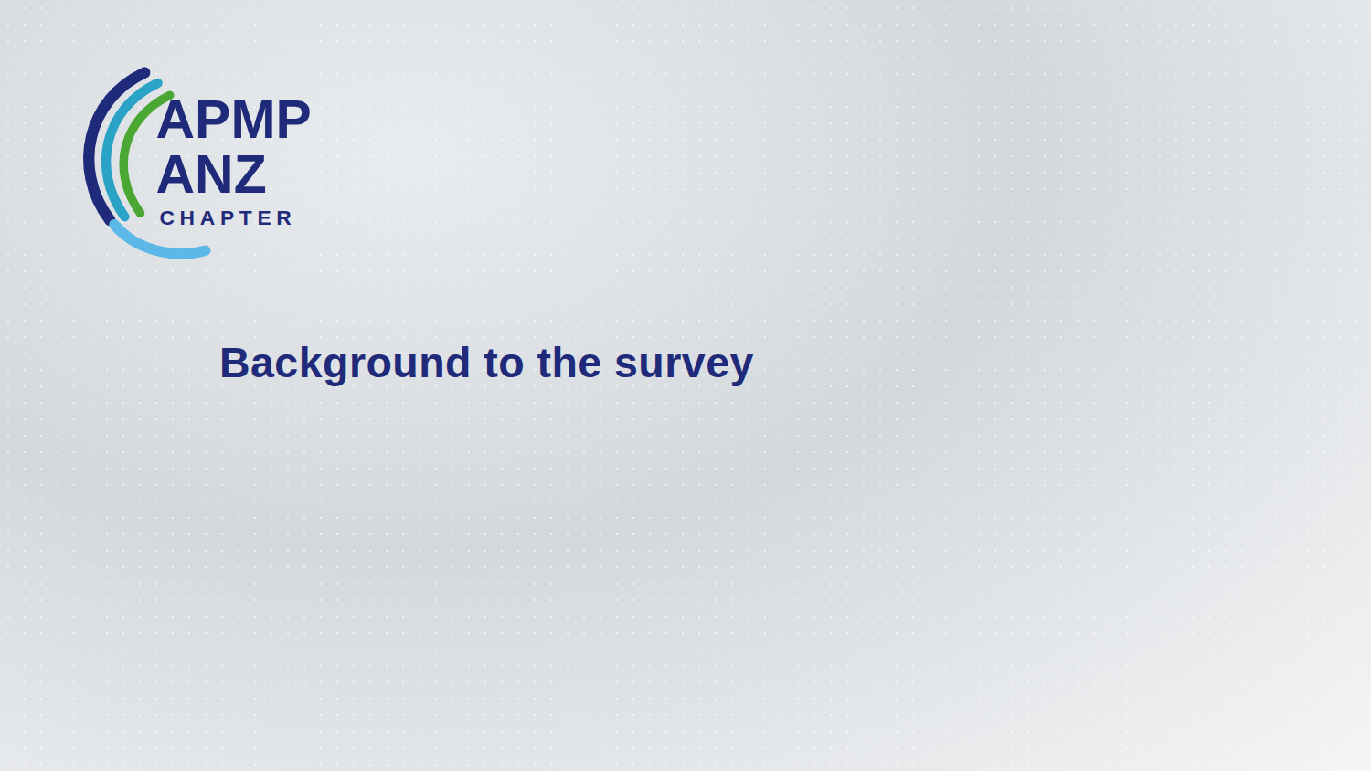APMP ANZ CHAPTER
Background to the survey